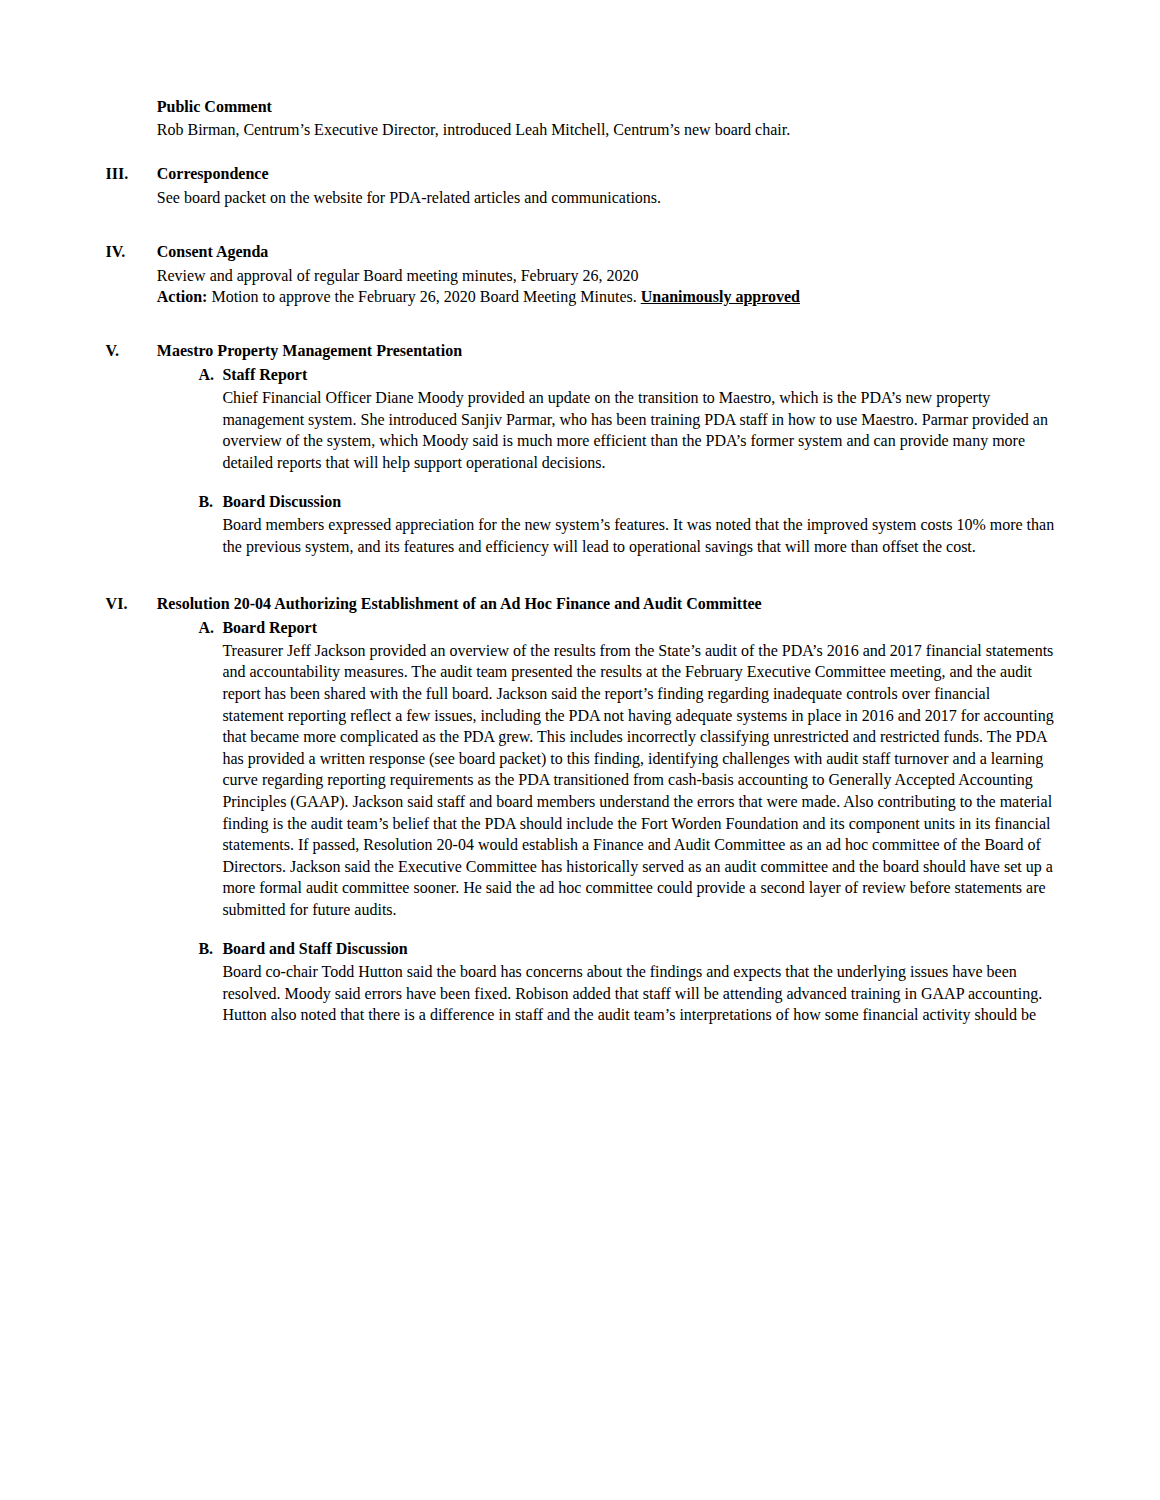Public Comment
Rob Birman, Centrum’s Executive Director, introduced Leah Mitchell, Centrum’s new board chair.
III.
Correspondence
See board packet on the website for PDA-related articles and communications.
IV.
Consent Agenda
Review and approval of regular Board meeting minutes, February 26, 2020
Action: Motion to approve the February 26, 2020 Board Meeting Minutes. Unanimously approved
V.
Maestro Property Management Presentation
A. Staff Report
Chief Financial Officer Diane Moody provided an update on the transition to Maestro, which is the PDA’s new property management system. She introduced Sanjiv Parmar, who has been training PDA staff in how to use Maestro. Parmar provided an overview of the system, which Moody said is much more efficient than the PDA’s former system and can provide many more detailed reports that will help support operational decisions.
B. Board Discussion
Board members expressed appreciation for the new system’s features. It was noted that the improved system costs 10% more than the previous system, and its features and efficiency will lead to operational savings that will more than offset the cost.
VI.
Resolution 20-04 Authorizing Establishment of an Ad Hoc Finance and Audit Committee
A. Board Report
Treasurer Jeff Jackson provided an overview of the results from the State’s audit of the PDA’s 2016 and 2017 financial statements and accountability measures. The audit team presented the results at the February Executive Committee meeting, and the audit report has been shared with the full board. Jackson said the report’s finding regarding inadequate controls over financial statement reporting reflect a few issues, including the PDA not having adequate systems in place in 2016 and 2017 for accounting that became more complicated as the PDA grew. This includes incorrectly classifying unrestricted and restricted funds. The PDA has provided a written response (see board packet) to this finding, identifying challenges with audit staff turnover and a learning curve regarding reporting requirements as the PDA transitioned from cash-basis accounting to Generally Accepted Accounting Principles (GAAP). Jackson said staff and board members understand the errors that were made. Also contributing to the material finding is the audit team’s belief that the PDA should include the Fort Worden Foundation and its component units in its financial statements. If passed, Resolution 20-04 would establish a Finance and Audit Committee as an ad hoc committee of the Board of Directors. Jackson said the Executive Committee has historically served as an audit committee and the board should have set up a more formal audit committee sooner. He said the ad hoc committee could provide a second layer of review before statements are submitted for future audits.
B. Board and Staff Discussion
Board co-chair Todd Hutton said the board has concerns about the findings and expects that the underlying issues have been resolved. Moody said errors have been fixed. Robison added that staff will be attending advanced training in GAAP accounting. Hutton also noted that there is a difference in staff and the audit team’s interpretations of how some financial activity should be